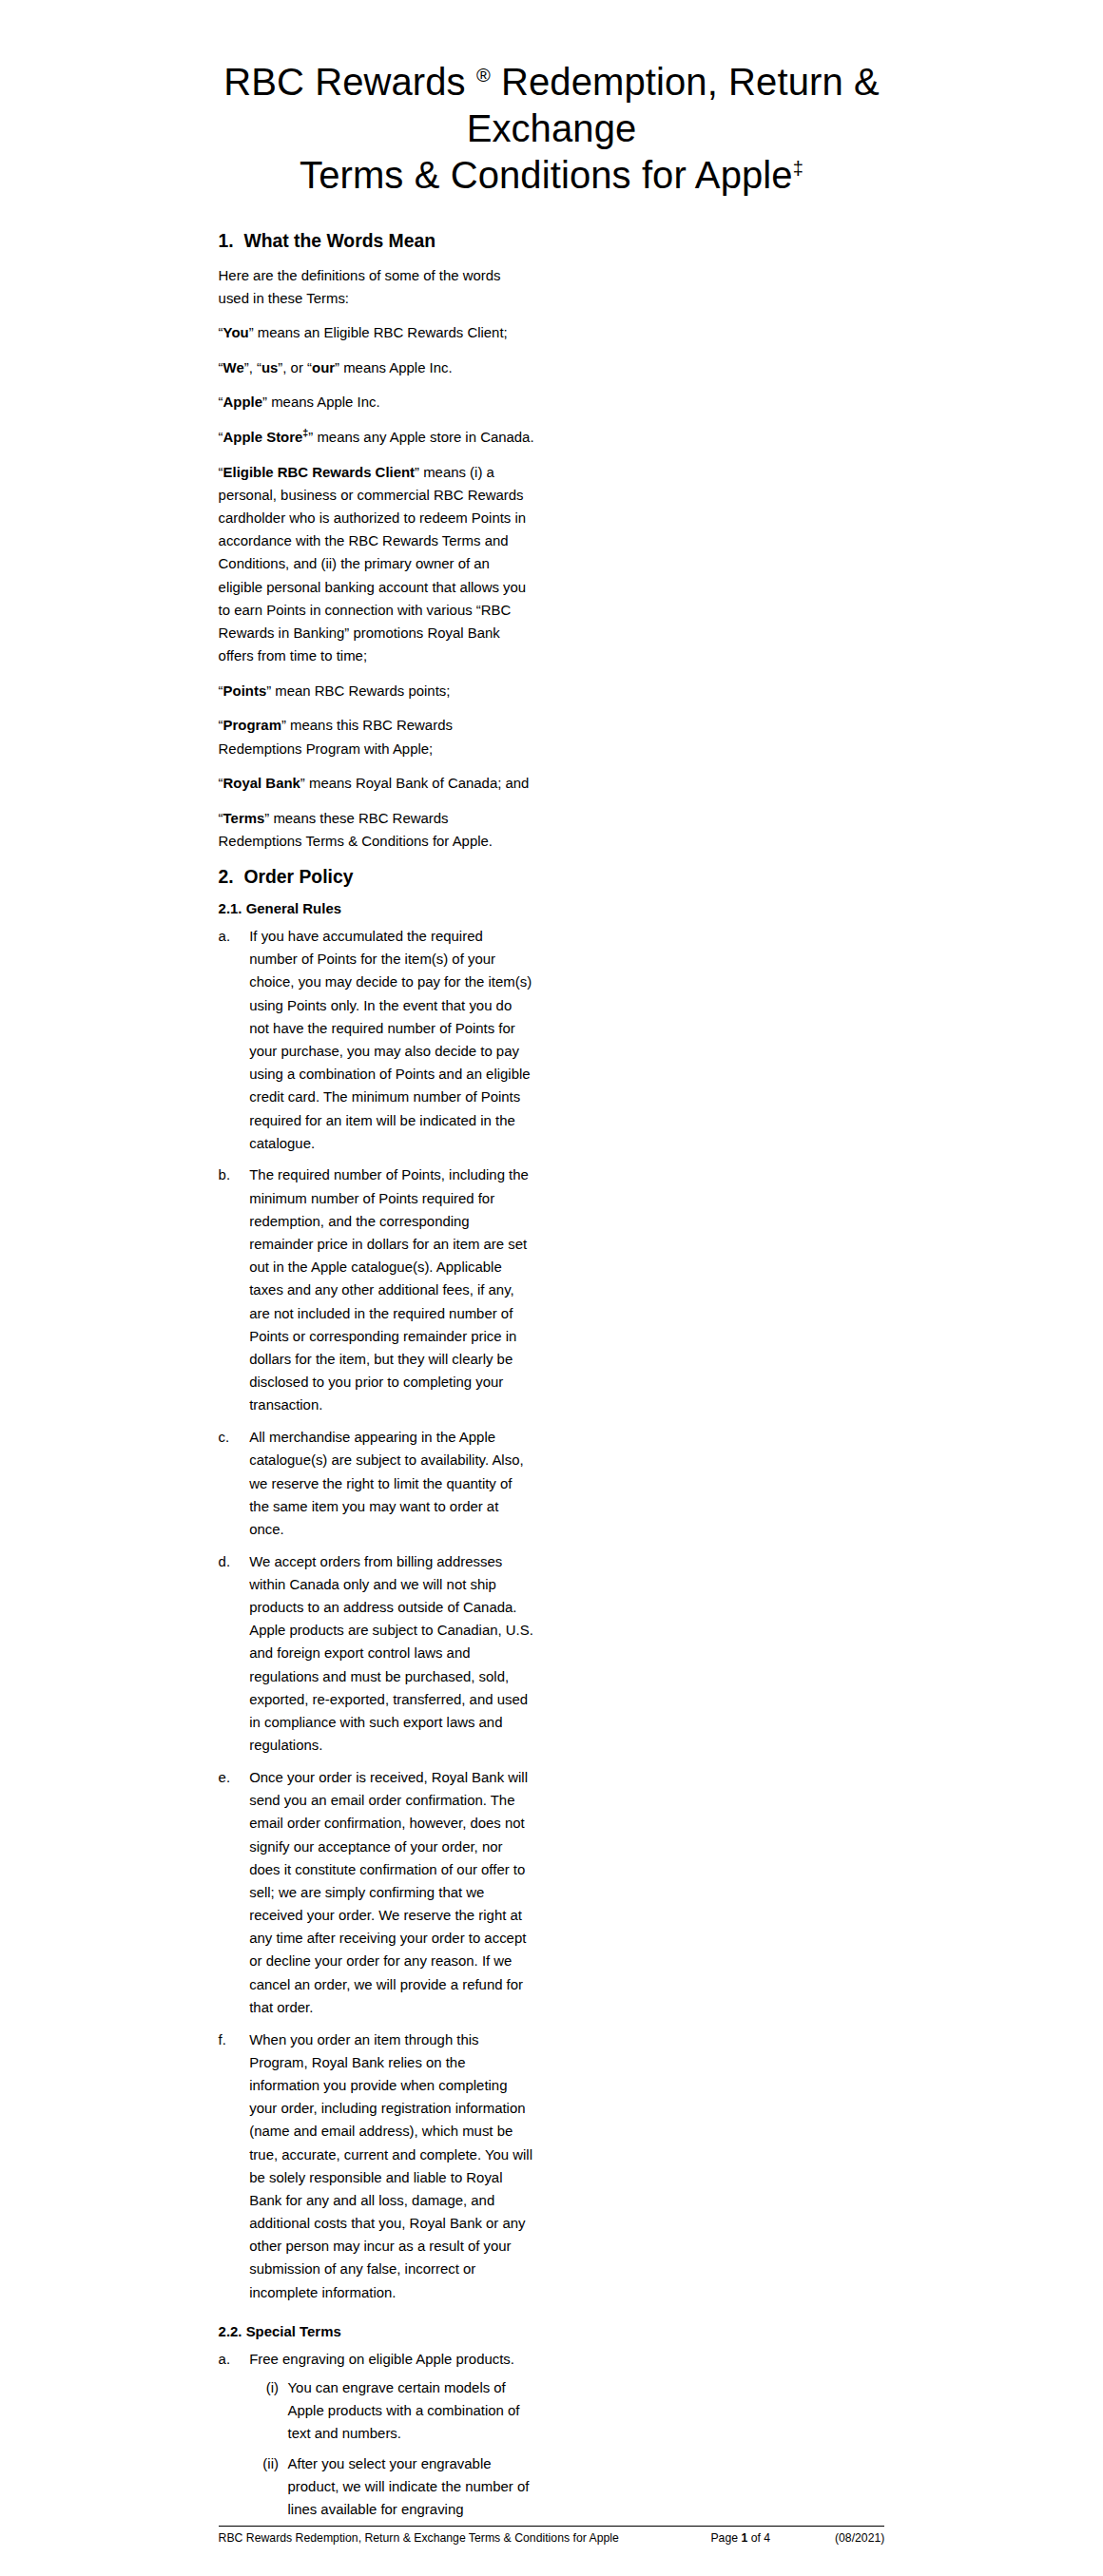RBC Rewards ® Redemption, Return & Exchange
Terms & Conditions for Apple‡
1. What the Words Mean
Here are the definitions of some of the words used in these Terms:
“You” means an Eligible RBC Rewards Client;
“We”, “us”, or “our” means Apple Inc.
“Apple” means Apple Inc.
“Apple Store‡” means any Apple store in Canada.
“Eligible RBC Rewards Client” means (i) a personal, business or commercial RBC Rewards cardholder who is authorized to redeem Points in accordance with the RBC Rewards Terms and Conditions, and (ii) the primary owner of an eligible personal banking account that allows you to earn Points in connection with various “RBC Rewards in Banking” promotions Royal Bank offers from time to time;
“Points” mean RBC Rewards points;
“Program” means this RBC Rewards Redemptions Program with Apple;
“Royal Bank” means Royal Bank of Canada; and
“Terms” means these RBC Rewards Redemptions Terms & Conditions for Apple.
2. Order Policy
2.1. General Rules
a. If you have accumulated the required number of Points for the item(s) of your choice, you may decide to pay for the item(s) using Points only. In the event that you do not have the required number of Points for your purchase, you may also decide to pay using a combination of Points and an eligible credit card. The minimum number of Points required for an item will be indicated in the catalogue.
b. The required number of Points, including the minimum number of Points required for redemption, and the corresponding remainder price in dollars for an item are set out in the Apple catalogue(s). Applicable taxes and any other additional fees, if any, are not included in the required number of Points or corresponding remainder price in dollars for the item, but they will clearly be disclosed to you prior to completing your transaction.
c. All merchandise appearing in the Apple catalogue(s) are subject to availability. Also, we reserve the right to limit the quantity of the same item you may want to order at once.
d. We accept orders from billing addresses within Canada only and we will not ship products to an address outside of Canada. Apple products are subject to Canadian, U.S. and foreign export control laws and regulations and must be purchased, sold, exported, re-exported, transferred, and used in compliance with such export laws and regulations.
e. Once your order is received, Royal Bank will send you an email order confirmation. The email order confirmation, however, does not signify our acceptance of your order, nor does it constitute confirmation of our offer to sell; we are simply confirming that we received your order. We reserve the right at any time after receiving your order to accept or decline your order for any reason. If we cancel an order, we will provide a refund for that order.
f. When you order an item through this Program, Royal Bank relies on the information you provide when completing your order, including registration information (name and email address), which must be true, accurate, current and complete. You will be solely responsible and liable to Royal Bank for any and all loss, damage, and additional costs that you, Royal Bank or any other person may incur as a result of your submission of any false, incorrect or incomplete information.
2.2. Special Terms
a. Free engraving on eligible Apple products.
(i) You can engrave certain models of Apple products with a combination of text and numbers.
(ii) After you select your engravable product, we will indicate the number of lines available for engraving
RBC Rewards Redemption, Return & Exchange Terms & Conditions for Apple
Page 1 of 4
(08/2021)